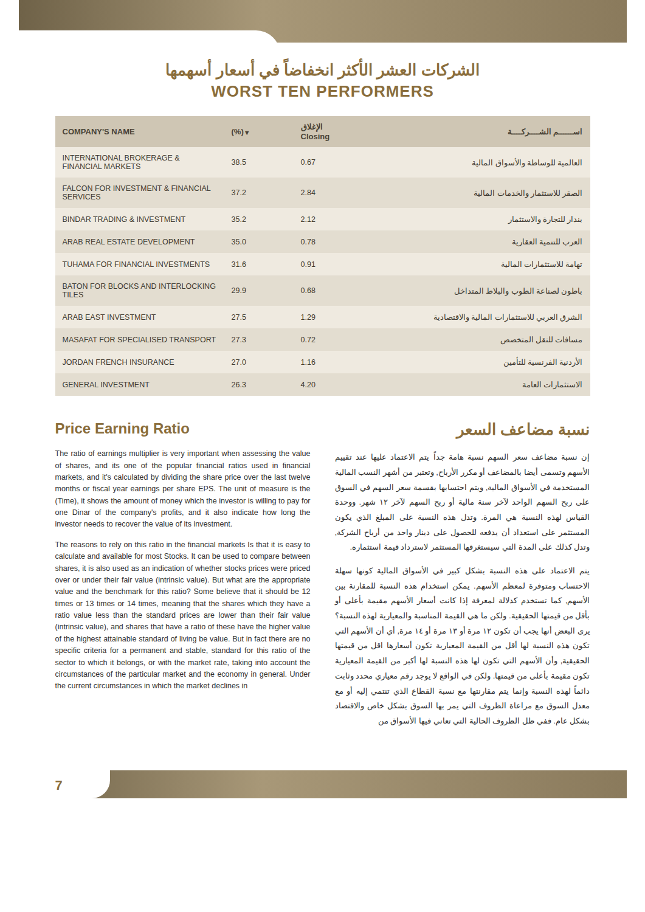الشركات العشر الأكثر انخفاضاً في أسعار أسهمها
WORST TEN PERFORMERS
| COMPANY'S NAME | (%) ▼ | الإغلاق Closing | اســــــم الشــــركــــة |
| --- | --- | --- | --- |
| INTERNATIONAL BROKERAGE & FINANCIAL MARKETS | 38.5 | 0.67 | العالمية للوساطة والأسواق المالية |
| FALCON FOR INVESTMENT & FINANCIAL SERVICES | 37.2 | 2.84 | الصقر للاستثمار والخدمات المالية |
| BINDAR TRADING & INVESTMENT | 35.2 | 2.12 | بندار للتجارة والاستثمار |
| ARAB REAL ESTATE DEVELOPMENT | 35.0 | 0.78 | العرب للتنمية العقارية |
| TUHAMA FOR FINANCIAL INVESTMENTS | 31.6 | 0.91 | تهامة للاستثمارات المالية |
| BATON FOR BLOCKS AND INTERLOCKING TILES | 29.9 | 0.68 | باطون لصناعة الطوب والبلاط المتداخل |
| ARAB EAST INVESTMENT | 27.5 | 1.29 | الشرق العربي للاستثمارات المالية والاقتصادية |
| MASAFAT FOR SPECIALISED TRANSPORT | 27.3 | 0.72 | مسافات للنقل المتخصص |
| JORDAN FRENCH INSURANCE | 27.0 | 1.16 | الأردنية الفرنسية للتأمين |
| GENERAL INVESTMENT | 26.3 | 4.20 | الاستثمارات العامة |
Price Earning Ratio
The ratio of earnings multiplier is very important when assessing the value of shares, and its one of the popular financial ratios used in financial markets, and it's calculated by dividing the share price over the last twelve months or fiscal year earnings per share EPS. The unit of measure is the (Time), it shows the amount of money which the investor is willing to pay for one Dinar of the company's profits, and it also indicate how long the investor needs to recover the value of its investment.
The reasons to rely on this ratio in the financial markets Is that it is easy to calculate and available for most Stocks. It can be used to compare between shares, it is also used as an indication of whether stocks prices were priced over or under their fair value (intrinsic value). But what are the appropriate value and the benchmark for this ratio? Some believe that it should be 12 times or 13 times or 14 times, meaning that the shares which they have a ratio value less than the standard prices are lower than their fair value (intrinsic value), and shares that have a ratio of these have the higher value of the highest attainable standard of living be value. But in fact there are no specific criteria for a permanent and stable, standard for this ratio of the sector to which it belongs, or with the market rate, taking into account the circumstances of the particular market and the economy in general. Under the current circumstances in which the market declines in
نسبة مضاعف السعر
إن نسبة مضاعف سعر السهم نسبة هامة جداً يتم الاعتماد عليها عند تقييم الأسهم وتسمى أيضا بالمضاعف أو مكرر الأرباح, وتعتبر من أشهر النسب المالية المستخدمة في الأسواق المالية, ويتم احتسابها بقسمة سعر السهم في السوق على ربح السهم الواحد لآخر سنة مالية أو ربح السهم لآخر ١٢ شهر. ووحدة القياس لهذه النسبة هي المرة. وتدل هذه النسبة على المبلغ الذي يكون المستثمر على استعداد أن يدفعه للحصول على دينار واحد من أرباح الشركة, وتدل كذلك على المدة التي سيستغرقها المستثمر لاسترداد قيمة استثماره.
يتم الاعتماد على هذه النسبة بشكل كبير في الأسواق المالية كونها سهلة الاحتساب ومتوفرة لمعظم الأسهم. يمكن استخدام هذه النسبة للمقارنة بين الأسهم, كما تستخدم كدلالة لمعرفة إذا كانت أسعار الأسهم مقيمة بأعلى أو بأقل من قيمتها الحقيقية. ولكن ما هي القيمة المناسبة والمعيارية لهذه النسبة؟ يرى البعض أنها يجب أن تكون ١٢ مرة أو ١٣ مرة أو ١٤ مرة, أي أن الأسهم التي تكون هذه النسبة لها أقل من القيمة المعيارية تكون أسعارها اقل من قيمتها الحقيقية, وأن الأسهم التي تكون لها هذه النسبة لها أكبر من القيمة المعيارية تكون مقيمة بأعلى من قيمتها. ولكن في الواقع لا يوجد رقم معياري محدد وثابت دائماً لهذه النسبة وإنما يتم مقارنتها مع نسبة القطاع الذي تنتمي إليه أو مع معدل السوق مع مراعاة الظروف التي يمر بها السوق بشكل خاص والاقتصاد بشكل عام. ففي ظل الظروف الحالية التي تعاني فيها الأسواق من
7